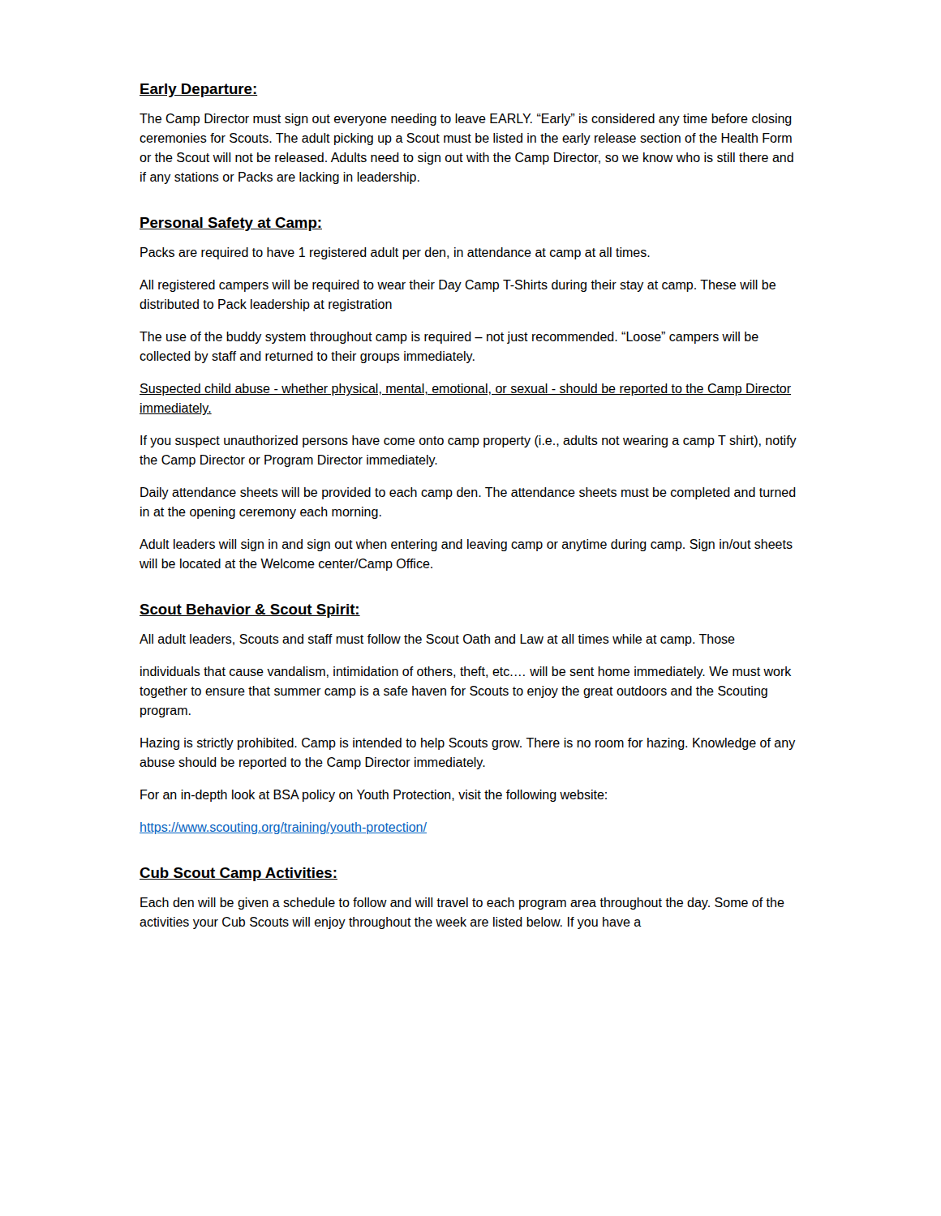Early Departure:
The Camp Director must sign out everyone needing to leave EARLY. “Early” is considered any time before closing ceremonies for Scouts. The adult picking up a Scout must be listed in the early release section of the Health Form or the Scout will not be released. Adults need to sign out with the Camp Director, so we know who is still there and if any stations or Packs are lacking in leadership.
Personal Safety at Camp:
Packs are required to have 1 registered adult per den, in attendance at camp at all times.
All registered campers will be required to wear their Day Camp T-Shirts during their stay at camp. These will be distributed to Pack leadership at registration
The use of the buddy system throughout camp is required – not just recommended. “Loose” campers will be collected by staff and returned to their groups immediately.
Suspected child abuse - whether physical, mental, emotional, or sexual - should be reported to the Camp Director immediately.
If you suspect unauthorized persons have come onto camp property (i.e., adults not wearing a camp T shirt), notify the Camp Director or Program Director immediately.
Daily attendance sheets will be provided to each camp den. The attendance sheets must be completed and turned in at the opening ceremony each morning.
Adult leaders will sign in and sign out when entering and leaving camp or anytime during camp. Sign in/out sheets will be located at the Welcome center/Camp Office.
Scout Behavior & Scout Spirit:
All adult leaders, Scouts and staff must follow the Scout Oath and Law at all times while at camp. Those
individuals that cause vandalism, intimidation of others, theft, etc.… will be sent home immediately. We must work together to ensure that summer camp is a safe haven for Scouts to enjoy the great outdoors and the Scouting program.
Hazing is strictly prohibited. Camp is intended to help Scouts grow. There is no room for hazing. Knowledge of any abuse should be reported to the Camp Director immediately.
For an in-depth look at BSA policy on Youth Protection, visit the following website:
https://www.scouting.org/training/youth-protection/
Cub Scout Camp Activities:
Each den will be given a schedule to follow and will travel to each program area throughout the day. Some of the activities your Cub Scouts will enjoy throughout the week are listed below. If you have a